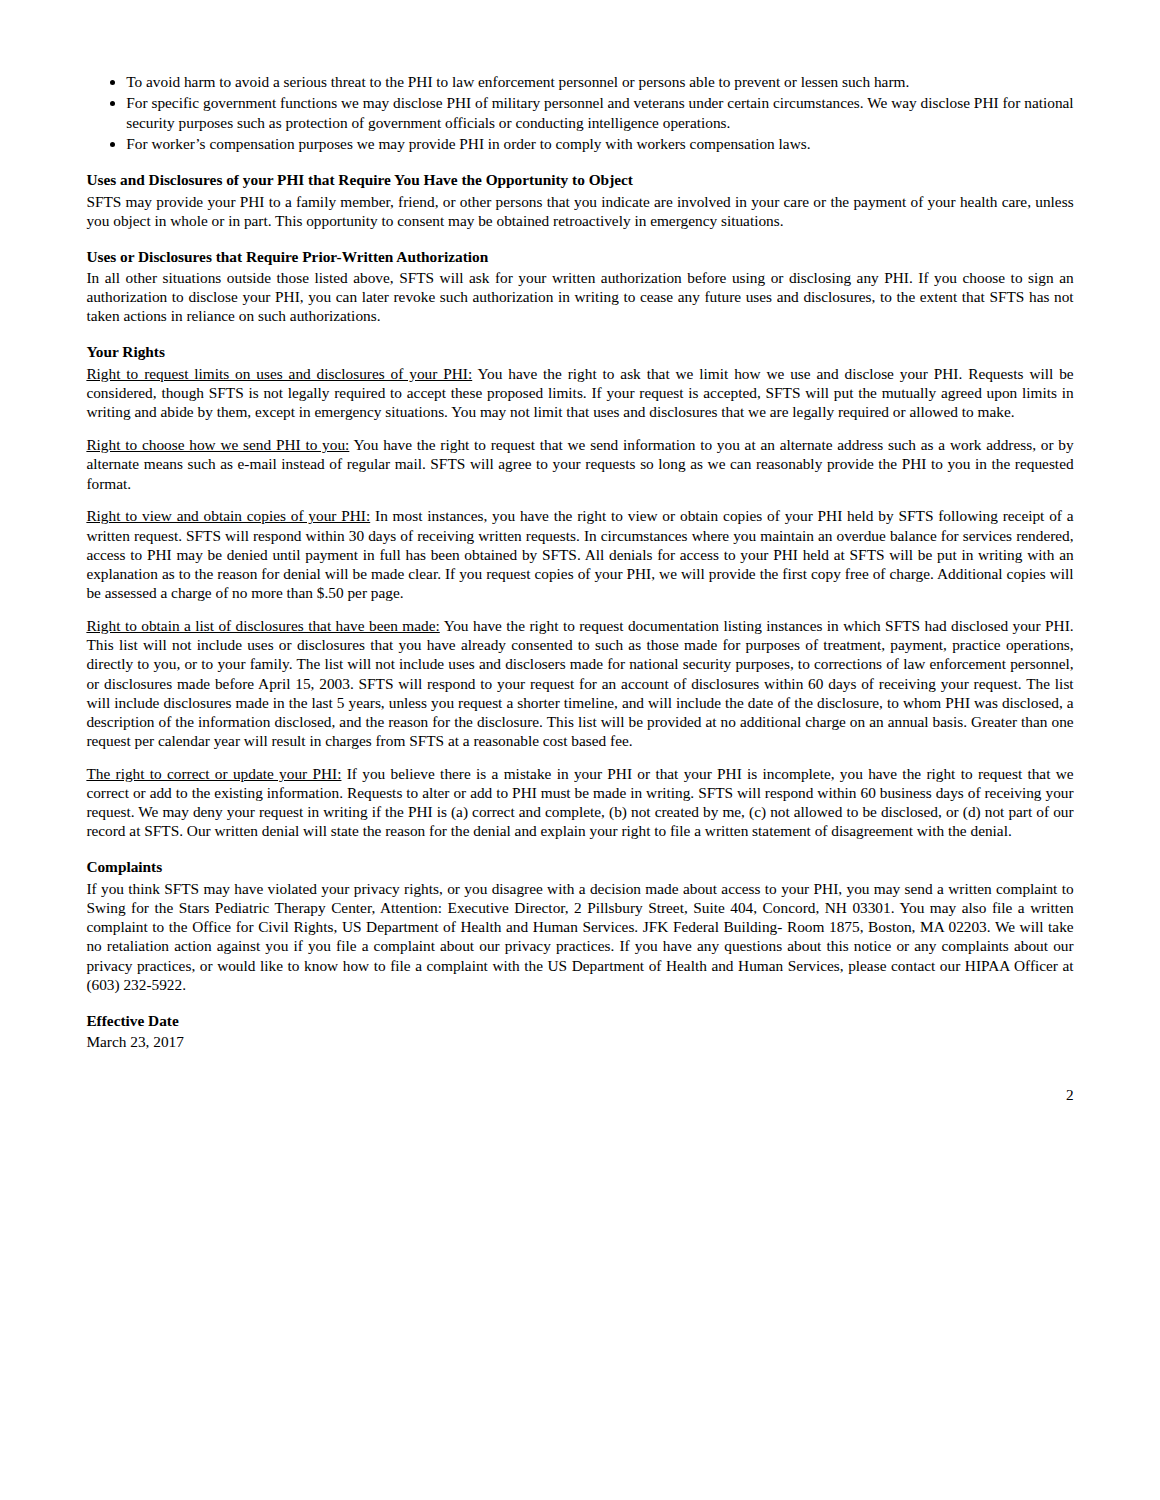To avoid harm to avoid a serious threat to the PHI to law enforcement personnel or persons able to prevent or lessen such harm.
For specific government functions we may disclose PHI of military personnel and veterans under certain circumstances. We way disclose PHI for national security purposes such as protection of government officials or conducting intelligence operations.
For worker’s compensation purposes we may provide PHI in order to comply with workers compensation laws.
Uses and Disclosures of your PHI that Require You Have the Opportunity to Object
SFTS may provide your PHI to a family member, friend, or other persons that you indicate are involved in your care or the payment of your health care, unless you object in whole or in part. This opportunity to consent may be obtained retroactively in emergency situations.
Uses or Disclosures that Require Prior-Written Authorization
In all other situations outside those listed above, SFTS will ask for your written authorization before using or disclosing any PHI. If you choose to sign an authorization to disclose your PHI, you can later revoke such authorization in writing to cease any future uses and disclosures, to the extent that SFTS has not taken actions in reliance on such authorizations.
Your Rights
Right to request limits on uses and disclosures of your PHI: You have the right to ask that we limit how we use and disclose your PHI. Requests will be considered, though SFTS is not legally required to accept these proposed limits. If your request is accepted, SFTS will put the mutually agreed upon limits in writing and abide by them, except in emergency situations. You may not limit that uses and disclosures that we are legally required or allowed to make.
Right to choose how we send PHI to you: You have the right to request that we send information to you at an alternate address such as a work address, or by alternate means such as e-mail instead of regular mail. SFTS will agree to your requests so long as we can reasonably provide the PHI to you in the requested format.
Right to view and obtain copies of your PHI: In most instances, you have the right to view or obtain copies of your PHI held by SFTS following receipt of a written request. SFTS will respond within 30 days of receiving written requests. In circumstances where you maintain an overdue balance for services rendered, access to PHI may be denied until payment in full has been obtained by SFTS. All denials for access to your PHI held at SFTS will be put in writing with an explanation as to the reason for denial will be made clear. If you request copies of your PHI, we will provide the first copy free of charge. Additional copies will be assessed a charge of no more than $.50 per page.
Right to obtain a list of disclosures that have been made: You have the right to request documentation listing instances in which SFTS had disclosed your PHI. This list will not include uses or disclosures that you have already consented to such as those made for purposes of treatment, payment, practice operations, directly to you, or to your family. The list will not include uses and disclosers made for national security purposes, to corrections of law enforcement personnel, or disclosures made before April 15, 2003. SFTS will respond to your request for an account of disclosures within 60 days of receiving your request. The list will include disclosures made in the last 5 years, unless you request a shorter timeline, and will include the date of the disclosure, to whom PHI was disclosed, a description of the information disclosed, and the reason for the disclosure. This list will be provided at no additional charge on an annual basis. Greater than one request per calendar year will result in charges from SFTS at a reasonable cost based fee.
The right to correct or update your PHI: If you believe there is a mistake in your PHI or that your PHI is incomplete, you have the right to request that we correct or add to the existing information. Requests to alter or add to PHI must be made in writing. SFTS will respond within 60 business days of receiving your request. We may deny your request in writing if the PHI is (a) correct and complete, (b) not created by me, (c) not allowed to be disclosed, or (d) not part of our record at SFTS. Our written denial will state the reason for the denial and explain your right to file a written statement of disagreement with the denial.
Complaints
If you think SFTS may have violated your privacy rights, or you disagree with a decision made about access to your PHI, you may send a written complaint to Swing for the Stars Pediatric Therapy Center, Attention: Executive Director, 2 Pillsbury Street, Suite 404, Concord, NH 03301. You may also file a written complaint to the Office for Civil Rights, US Department of Health and Human Services. JFK Federal Building- Room 1875, Boston, MA 02203. We will take no retaliation action against you if you file a complaint about our privacy practices. If you have any questions about this notice or any complaints about our privacy practices, or would like to know how to file a complaint with the US Department of Health and Human Services, please contact our HIPAA Officer at (603) 232-5922.
Effective Date
March 23, 2017
2